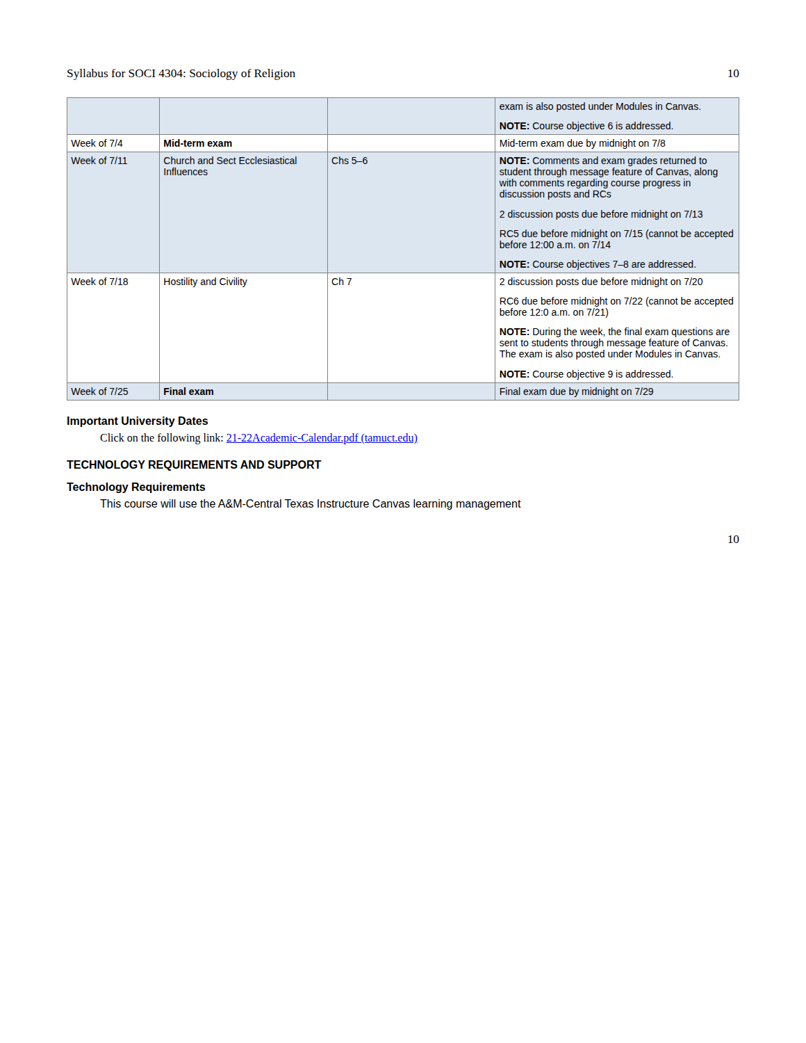Syllabus for SOCI 4304: Sociology of Religion 10
| | | | exam is also posted under Modules in Canvas. NOTE: Course objective 6 is addressed. |
| Week of 7/4 | Mid-term exam | | Mid-term exam due by midnight on 7/8 |
| Week of 7/11 | Church and Sect Ecclesiastical Influences | Chs 5–6 | NOTE: Comments and exam grades returned to student through message feature of Canvas, along with comments regarding course progress in discussion posts and RCs 2 discussion posts due before midnight on 7/13 RC5 due before midnight on 7/15 (cannot be accepted before 12:00 a.m. on 7/14 NOTE: Course objectives 7–8 are addressed. |
| Week of 7/18 | Hostility and Civility | Ch 7 | 2 discussion posts due before midnight on 7/20 RC6 due before midnight on 7/22 (cannot be accepted before 12:0 a.m. on 7/21) NOTE: During the week, the final exam questions are sent to students through message feature of Canvas. The exam is also posted under Modules in Canvas. NOTE: Course objective 9 is addressed. |
| Week of 7/25 | Final exam | | Final exam due by midnight on 7/29 |
Important University Dates
Click on the following link: 21-22Academic-Calendar.pdf (tamuct.edu)
TECHNOLOGY REQUIREMENTS AND SUPPORT
Technology Requirements
This course will use the A&M-Central Texas Instructure Canvas learning management
10